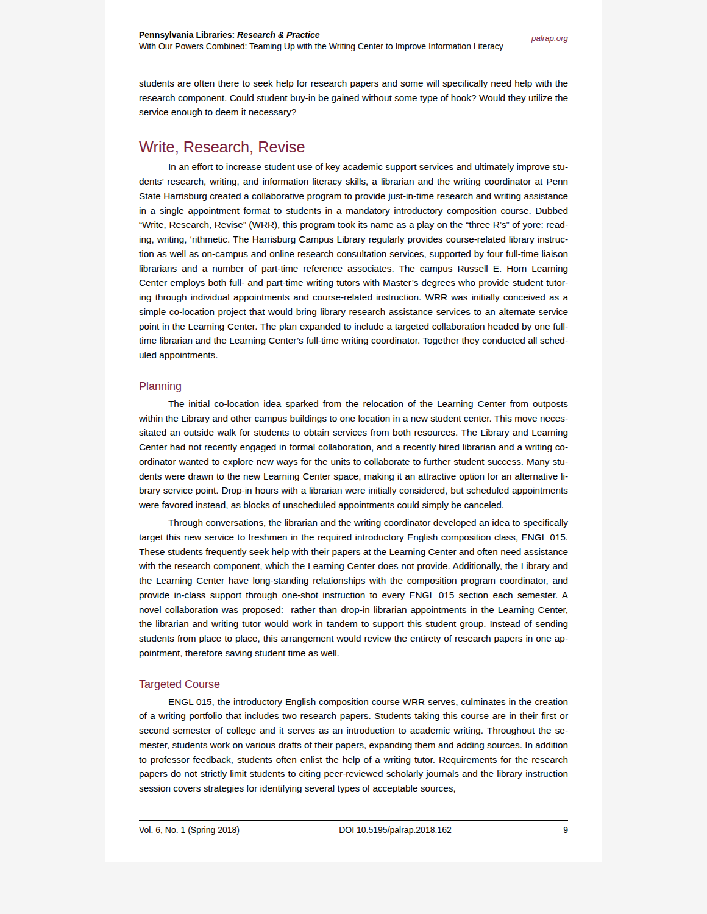palrap.org Pennsylvania Libraries: Research & Practice With Our Powers Combined: Teaming Up with the Writing Center to Improve Information Literacy
students are often there to seek help for research papers and some will specifically need help with the research component. Could student buy-in be gained without some type of hook? Would they utilize the service enough to deem it necessary?
Write, Research, Revise
In an effort to increase student use of key academic support services and ultimately improve students’ research, writing, and information literacy skills, a librarian and the writing coordinator at Penn State Harrisburg created a collaborative program to provide just-in-time research and writing assistance in a single appointment format to students in a mandatory introductory composition course. Dubbed “Write, Research, Revise” (WRR), this program took its name as a play on the “three R’s” of yore: reading, writing, ‘rithmetic. The Harrisburg Campus Library regularly provides course-related library instruction as well as on-campus and online research consultation services, supported by four full-time liaison librarians and a number of part-time reference associates. The campus Russell E. Horn Learning Center employs both full- and part-time writing tutors with Master’s degrees who provide student tutoring through individual appointments and course-related instruction. WRR was initially conceived as a simple co-location project that would bring library research assistance services to an alternate service point in the Learning Center. The plan expanded to include a targeted collaboration headed by one full-time librarian and the Learning Center’s full-time writing coordinator. Together they conducted all scheduled appointments.
Planning
The initial co-location idea sparked from the relocation of the Learning Center from outposts within the Library and other campus buildings to one location in a new student center. This move necessitated an outside walk for students to obtain services from both resources. The Library and Learning Center had not recently engaged in formal collaboration, and a recently hired librarian and a writing coordinator wanted to explore new ways for the units to collaborate to further student success. Many students were drawn to the new Learning Center space, making it an attractive option for an alternative library service point. Drop-in hours with a librarian were initially considered, but scheduled appointments were favored instead, as blocks of unscheduled appointments could simply be canceled.
Through conversations, the librarian and the writing coordinator developed an idea to specifically target this new service to freshmen in the required introductory English composition class, ENGL 015. These students frequently seek help with their papers at the Learning Center and often need assistance with the research component, which the Learning Center does not provide. Additionally, the Library and the Learning Center have long-standing relationships with the composition program coordinator, and provide in-class support through one-shot instruction to every ENGL 015 section each semester. A novel collaboration was proposed: rather than drop-in librarian appointments in the Learning Center, the librarian and writing tutor would work in tandem to support this student group. Instead of sending students from place to place, this arrangement would review the entirety of research papers in one appointment, therefore saving student time as well.
Targeted Course
ENGL 015, the introductory English composition course WRR serves, culminates in the creation of a writing portfolio that includes two research papers. Students taking this course are in their first or second semester of college and it serves as an introduction to academic writing. Throughout the semester, students work on various drafts of their papers, expanding them and adding sources. In addition to professor feedback, students often enlist the help of a writing tutor. Requirements for the research papers do not strictly limit students to citing peer-reviewed scholarly journals and the library instruction session covers strategies for identifying several types of acceptable sources,
Vol. 6, No. 1 (Spring 2018) DOI 10.5195/palrap.2018.162 9